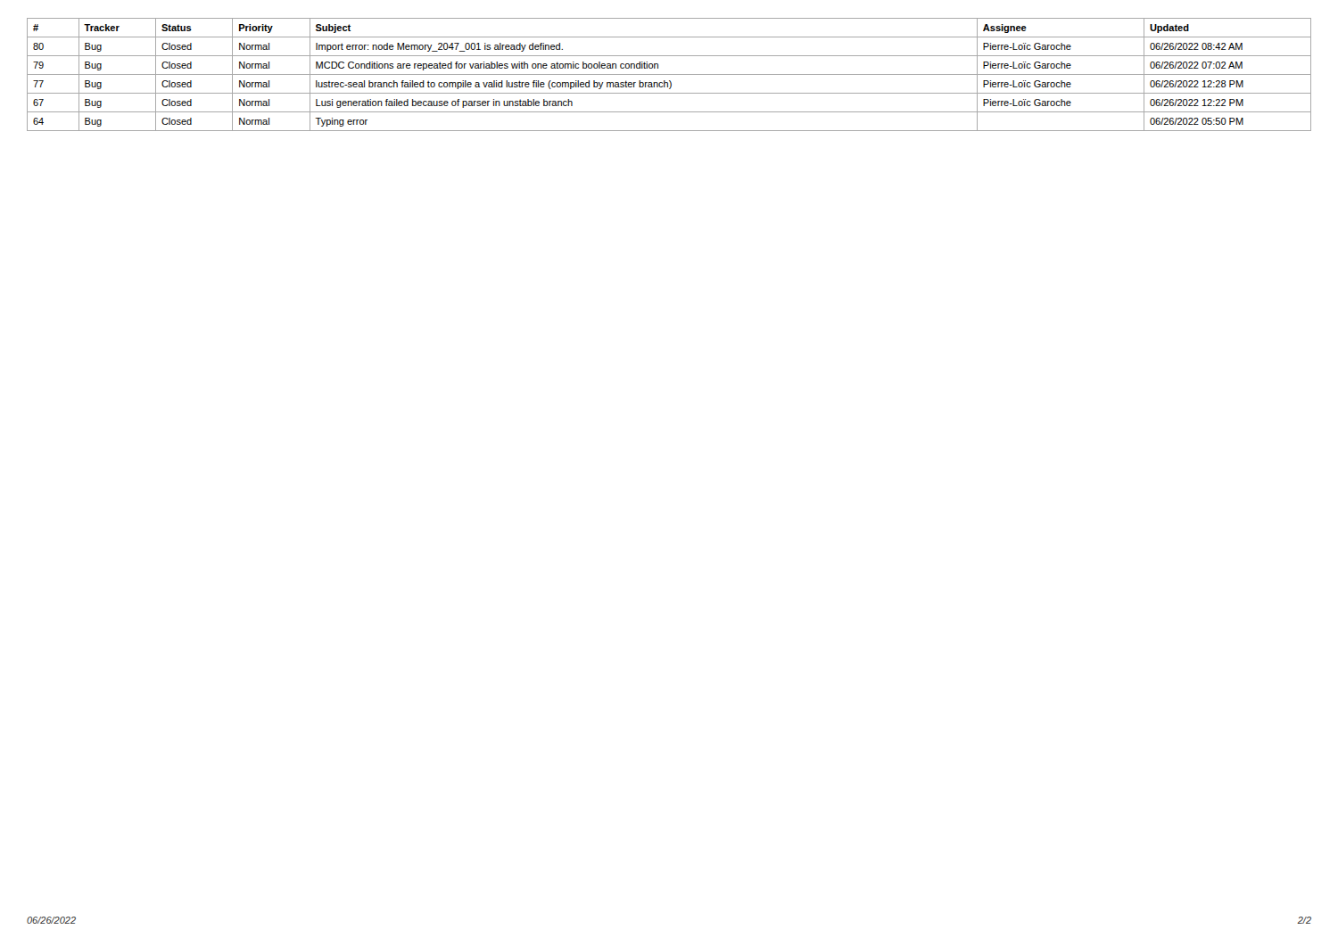| # | Tracker | Status | Priority | Subject | Assignee | Updated |
| --- | --- | --- | --- | --- | --- | --- |
| 80 | Bug | Closed | Normal | Import error: node Memory_2047_001 is already defined. | Pierre-Loïc Garoche | 06/26/2022 08:42 AM |
| 79 | Bug | Closed | Normal | MCDC Conditions are repeated for variables with one atomic boolean condition | Pierre-Loïc Garoche | 06/26/2022 07:02 AM |
| 77 | Bug | Closed | Normal | lustrec-seal branch failed to compile a valid lustre file (compiled by master branch) | Pierre-Loïc Garoche | 06/26/2022 12:28 PM |
| 67 | Bug | Closed | Normal | Lusi generation failed because of parser in unstable branch | Pierre-Loïc Garoche | 06/26/2022 12:22 PM |
| 64 | Bug | Closed | Normal | Typing error | | 06/26/2022 05:50 PM |
06/26/2022 2/2